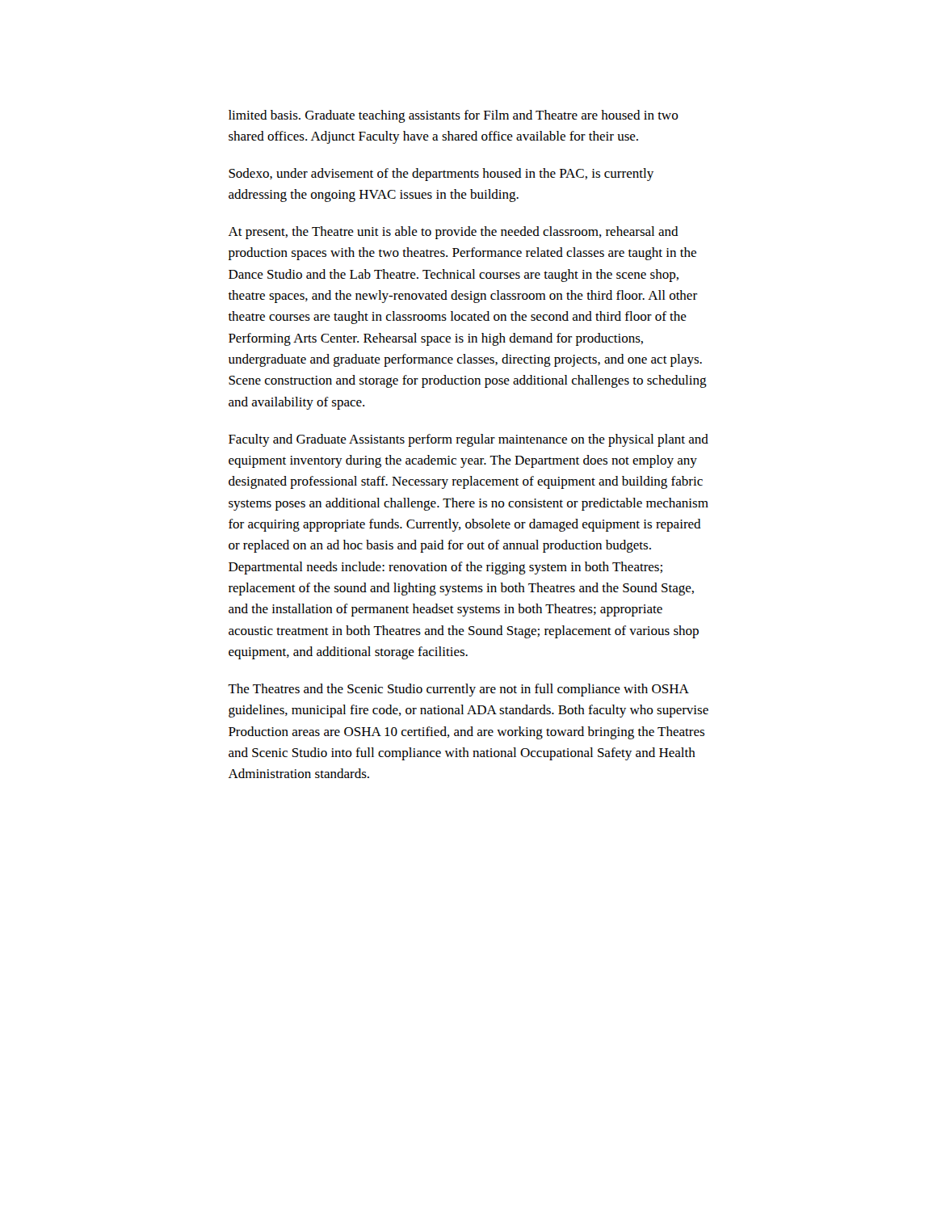limited basis. Graduate teaching assistants for Film and Theatre are housed in two shared offices. Adjunct Faculty have a shared office available for their use.
Sodexo, under advisement of the departments housed in the PAC, is currently addressing the ongoing HVAC issues in the building.
At present, the Theatre unit is able to provide the needed classroom, rehearsal and production spaces with the two theatres. Performance related classes are taught in the Dance Studio and the Lab Theatre. Technical courses are taught in the scene shop, theatre spaces, and the newly-renovated design classroom on the third floor. All other theatre courses are taught in classrooms located on the second and third floor of the Performing Arts Center. Rehearsal space is in high demand for productions, undergraduate and graduate performance classes, directing projects, and one act plays. Scene construction and storage for production pose additional challenges to scheduling and availability of space.
Faculty and Graduate Assistants perform regular maintenance on the physical plant and equipment inventory during the academic year. The Department does not employ any designated professional staff. Necessary replacement of equipment and building fabric systems poses an additional challenge. There is no consistent or predictable mechanism for acquiring appropriate funds. Currently, obsolete or damaged equipment is repaired or replaced on an ad hoc basis and paid for out of annual production budgets. Departmental needs include: renovation of the rigging system in both Theatres; replacement of the sound and lighting systems in both Theatres and the Sound Stage, and the installation of permanent headset systems in both Theatres; appropriate acoustic treatment in both Theatres and the Sound Stage; replacement of various shop equipment, and additional storage facilities.
The Theatres and the Scenic Studio currently are not in full compliance with OSHA guidelines, municipal fire code, or national ADA standards. Both faculty who supervise Production areas are OSHA 10 certified, and are working toward bringing the Theatres and Scenic Studio into full compliance with national Occupational Safety and Health Administration standards.